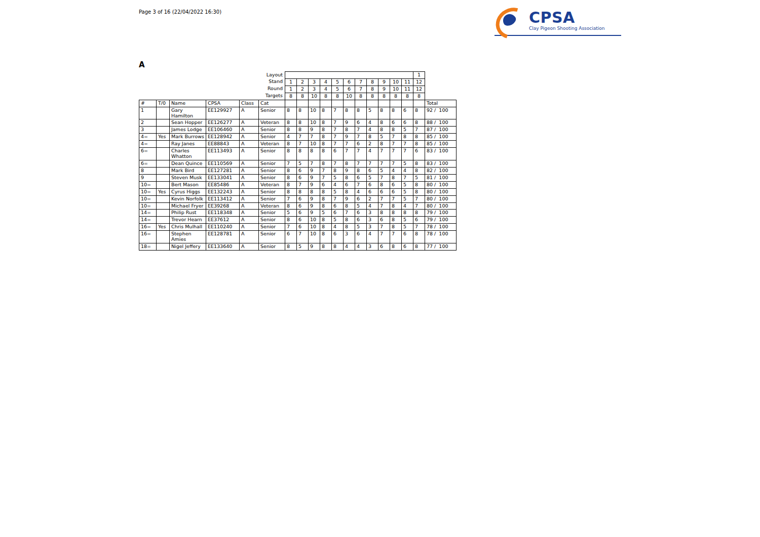Page 3 of 16 (22/04/2022 16:30)
CPSA
Clay Pigeon Shooting Association
A
| | | | | | Layout | | 1 | |
| | | | | | Stand | 1 | 2 | 3 | 4 | 5 | 6 | 7 | 8 | 9 | 10 | 11 | 12 | |
| | | | | | Round | 1 | 2 | 3 | 4 | 5 | 6 | 7 | 8 | 9 | 10 | 11 | 12 | |
| | | | | | Targets | 8 | 8 | 10 | 8 | 8 | 10 | 8 | 8 | 8 | 8 | 8 | 8 | |
| # | T/0 | Name | CPSA | Class | Cat | | | | | | | | | | | | | Total |
| 1 | | Gary Hamilton | EE129927 | A | Senior | 8 | 8 | 10 | 8 | 7 | 8 | 8 | 5 | 8 | 8 | 6 | 8 | 92 / 100 |
| 2 | | Sean Hopper | EE126277 | A | Veteran | 8 | 8 | 10 | 8 | 7 | 9 | 6 | 4 | 8 | 6 | 6 | 8 | 88 / 100 |
| 3 | | James Lodge | EE106460 | A | Senior | 8 | 8 | 9 | 8 | 7 | 8 | 7 | 4 | 8 | 8 | 5 | 7 | 87 / 100 |
| 4= | Yes | Mark Burrows | EE128942 | A | Senior | 4 | 7 | 7 | 8 | 7 | 9 | 7 | 8 | 5 | 7 | 8 | 8 | 85 / 100 |
| 4= | | Ray Janes | EE88843 | A | Veteran | 8 | 7 | 10 | 8 | 7 | 7 | 6 | 2 | 8 | 7 | 7 | 8 | 85 / 100 |
| 6= | | Charles Whatton | EE113493 | A | Senior | 8 | 8 | 8 | 8 | 6 | 7 | 7 | 4 | 7 | 7 | 7 | 6 | 83 / 100 |
| 6= | | Dean Quince | EE110569 | A | Senior | 7 | 5 | 7 | 8 | 7 | 8 | 7 | 7 | 7 | 7 | 5 | 8 | 83 / 100 |
| 8 | | Mark Bird | EE127281 | A | Senior | 8 | 6 | 9 | 7 | 8 | 9 | 8 | 6 | 5 | 4 | 4 | 8 | 82 / 100 |
| 9 | | Steven Musk | EE133041 | A | Senior | 8 | 6 | 9 | 7 | 5 | 8 | 6 | 5 | 7 | 8 | 7 | 5 | 81 / 100 |
| 10= | | Bert Mason | EE85486 | A | Veteran | 8 | 7 | 9 | 6 | 4 | 6 | 7 | 6 | 8 | 6 | 5 | 8 | 80 / 100 |
| 10= | Yes | Cyrus Higgs | EE132243 | A | Senior | 8 | 8 | 8 | 8 | 5 | 8 | 4 | 6 | 6 | 6 | 5 | 8 | 80 / 100 |
| 10= | | Kevin Norfolk | EE113412 | A | Senior | 7 | 6 | 9 | 8 | 7 | 9 | 6 | 2 | 7 | 7 | 5 | 7 | 80 / 100 |
| 10= | | Michael Fryer | EE39268 | A | Veteran | 8 | 6 | 9 | 8 | 6 | 8 | 5 | 4 | 7 | 8 | 4 | 7 | 80 / 100 |
| 14= | | Philip Rust | EE118348 | A | Senior | 5 | 6 | 9 | 5 | 6 | 7 | 6 | 3 | 8 | 8 | 8 | 8 | 79 / 100 |
| 14= | | Trevor Hearn | EE37612 | A | Senior | 8 | 6 | 10 | 8 | 5 | 8 | 6 | 3 | 6 | 8 | 5 | 6 | 79 / 100 |
| 16= | Yes | Chris Mulhall | EE110240 | A | Senior | 7 | 6 | 10 | 8 | 4 | 8 | 5 | 3 | 7 | 8 | 5 | 7 | 78 / 100 |
| 16= | | Stephen Amies | EE128781 | A | Senior | 6 | 7 | 10 | 8 | 6 | 3 | 6 | 4 | 7 | 7 | 6 | 8 | 78 / 100 |
| 18= | | Nigel Jeffery | EE133640 | A | Senior | 8 | 5 | 9 | 8 | 8 | 4 | 4 | 3 | 6 | 8 | 6 | 8 | 77 / 100 |